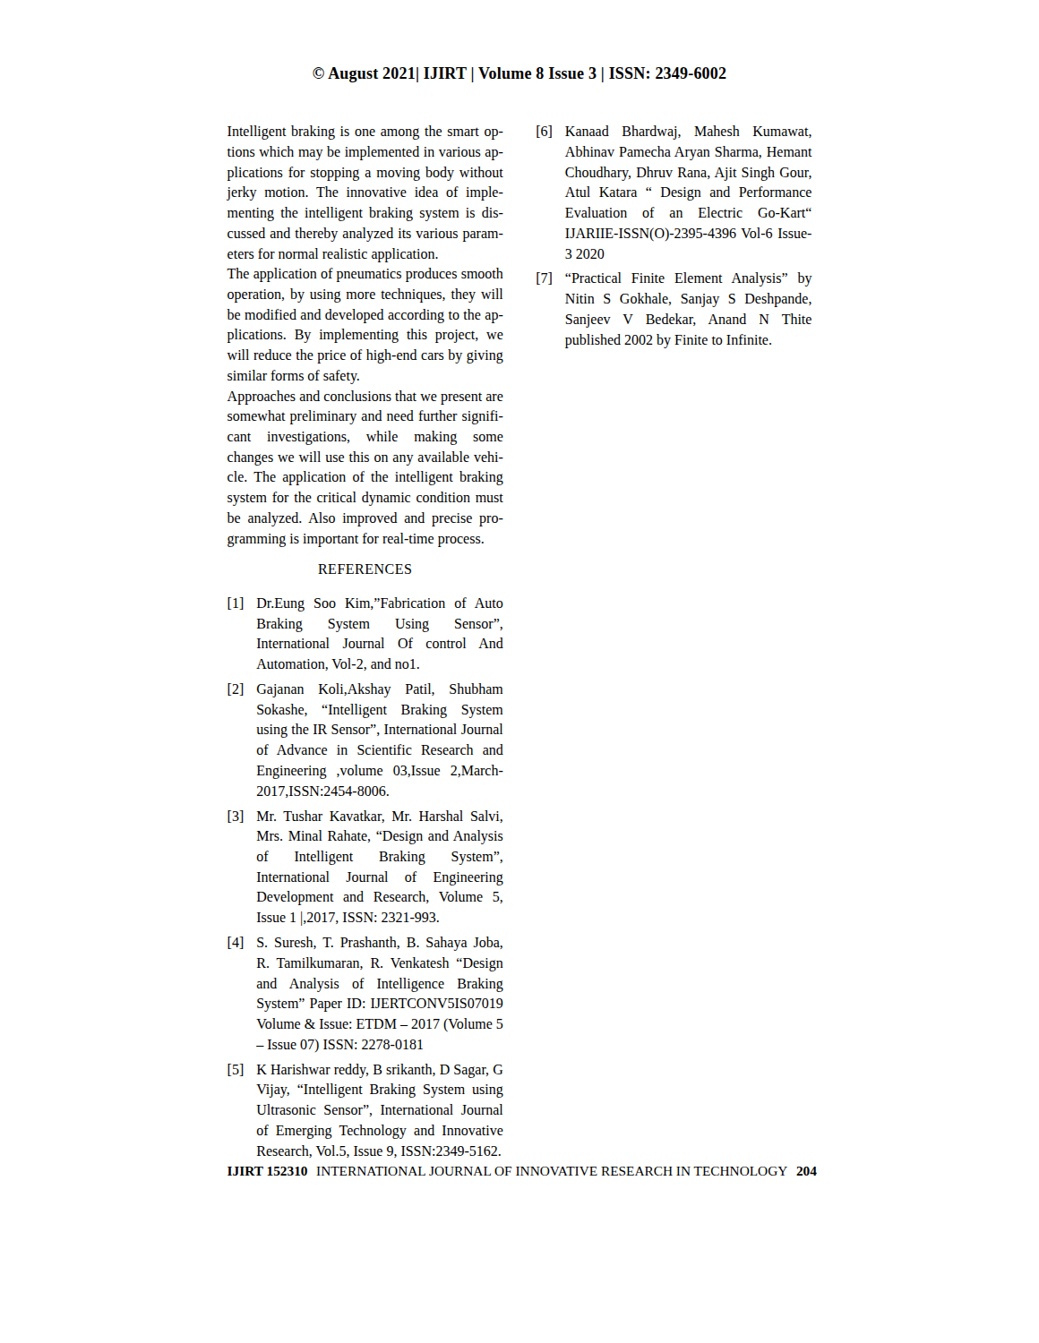© August 2021| IJIRT | Volume 8 Issue 3 | ISSN: 2349-6002
Intelligent braking is one among the smart options which may be implemented in various applications for stopping a moving body without jerky motion. The innovative idea of implementing the intelligent braking system is discussed and thereby analyzed its various parameters for normal realistic application.
The application of pneumatics produces smooth operation, by using more techniques, they will be modified and developed according to the applications. By implementing this project, we will reduce the price of high-end cars by giving similar forms of safety.
Approaches and conclusions that we present are somewhat preliminary and need further significant investigations, while making some changes we will use this on any available vehicle. The application of the intelligent braking system for the critical dynamic condition must be analyzed. Also improved and precise programming is important for real-time process.
REFERENCES
[1] Dr.Eung Soo Kim,”Fabrication of Auto Braking System Using Sensor”, International Journal Of control And Automation, Vol-2, and no1.
[2] Gajanan Koli,Akshay Patil, Shubham Sokashe, “Intelligent Braking System using the IR Sensor”, International Journal of Advance in Scientific Research and Engineering ,volume 03,Issue 2,March-2017,ISSN:2454-8006.
[3] Mr. Tushar Kavatkar, Mr. Harshal Salvi, Mrs. Minal Rahate, “Design and Analysis of Intelligent Braking System”, International Journal of Engineering Development and Research, Volume 5, Issue 1 |,2017, ISSN: 2321-993.
[4] S. Suresh, T. Prashanth, B. Sahaya Joba, R. Tamilkumaran, R. Venkatesh “Design and Analysis of Intelligence Braking System” Paper ID: IJERTCONV5IS07019 Volume & Issue: ETDM – 2017 (Volume 5 – Issue 07) ISSN: 2278-0181
[5] K Harishwar reddy, B srikanth, D Sagar, G Vijay, “Intelligent Braking System using Ultrasonic Sensor”, International Journal of Emerging Technology and Innovative Research, Vol.5, Issue 9, ISSN:2349-5162.
[6] Kanaad Bhardwaj, Mahesh Kumawat, Abhinav Pamecha Aryan Sharma, Hemant Choudhary, Dhruv Rana, Ajit Singh Gour, Atul Katara “ Design and Performance Evaluation of an Electric Go-Kart“ IJARIIE-ISSN(O)-2395-4396 Vol-6 Issue-3 2020
[7]“Practical Finite Element Analysis” by Nitin S Gokhale, Sanjay S Deshpande, Sanjeev V Bedekar, Anand N Thite published 2002 by Finite to Infinite.
IJIRT 152310
INTERNATIONAL JOURNAL OF INNOVATIVE RESEARCH IN TECHNOLOGY
204